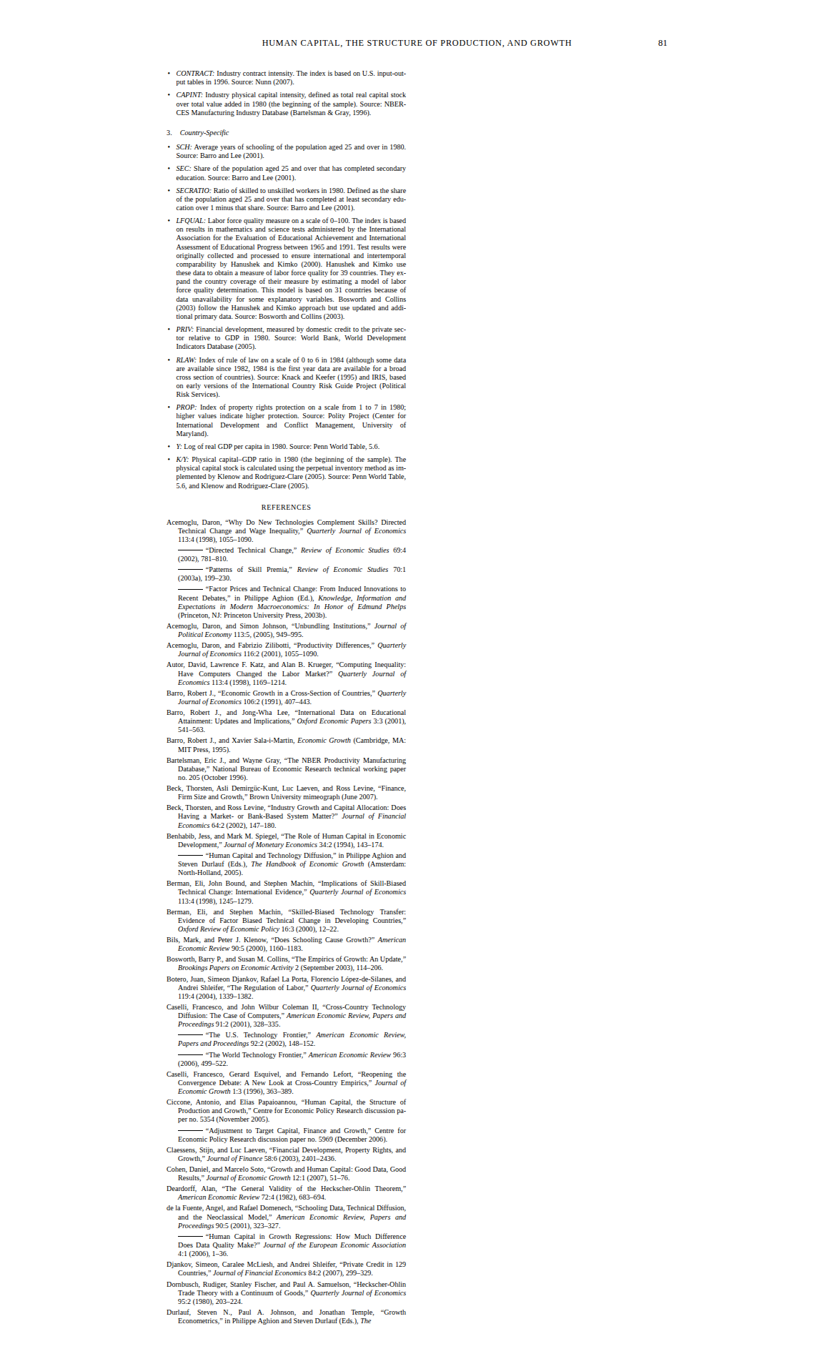Human Capital, the Structure of Production, and Growth 81
CONTRACT: Industry contract intensity. The index is based on U.S. input-output tables in 1996. Source: Nunn (2007).
CAPINT: Industry physical capital intensity, defined as total real capital stock over total value added in 1980 (the beginning of the sample). Source: NBER-CES Manufacturing Industry Database (Bartelsman & Gray, 1996).
3. Country-Specific
SCH: Average years of schooling of the population aged 25 and over in 1980. Source: Barro and Lee (2001).
SEC: Share of the population aged 25 and over that has completed secondary education. Source: Barro and Lee (2001).
SECRATIO: Ratio of skilled to unskilled workers in 1980. Defined as the share of the population aged 25 and over that has completed at least secondary education over 1 minus that share. Source: Barro and Lee (2001).
LFQUAL: Labor force quality measure on a scale of 0–100. The index is based on results in mathematics and science tests administered by the International Association for the Evaluation of Educational Achievement and International Assessment of Educational Progress between 1965 and 1991. Test results were originally collected and processed to ensure international and intertemporal comparability by Hanushek and Kimko (2000). Hanushek and Kimko use these data to obtain a measure of labor force quality for 39 countries. They expand the country coverage of their measure by estimating a model of labor force quality determination. This model is based on 31 countries because of data unavailability for some explanatory variables. Bosworth and Collins (2003) follow the Hanushek and Kimko approach but use updated and additional primary data. Source: Bosworth and Collins (2003).
PRIV: Financial development, measured by domestic credit to the private sector relative to GDP in 1980. Source: World Bank, World Development Indicators Database (2005).
RLAW: Index of rule of law on a scale of 0 to 6 in 1984 (although some data are available since 1982, 1984 is the first year data are available for a broad cross section of countries). Source: Knack and Keefer (1995) and IRIS, based on early versions of the International Country Risk Guide Project (Political Risk Services).
PROP: Index of property rights protection on a scale from 1 to 7 in 1980; higher values indicate higher protection. Source: Polity Project (Center for International Development and Conflict Management, University of Maryland).
Y: Log of real GDP per capita in 1980. Source: Penn World Table, 5.6.
K/Y: Physical capital–GDP ratio in 1980 (the beginning of the sample). The physical capital stock is calculated using the perpetual inventory method as implemented by Klenow and Rodriguez-Clare (2005). Source: Penn World Table, 5.6, and Klenow and Rodriguez-Clare (2005).
References
Acemoglu, Daron, “Why Do New Technologies Complement Skills? Directed Technical Change and Wage Inequality,” Quarterly Journal of Economics 113:4 (1998), 1055–1090.
“Directed Technical Change,” Review of Economic Studies 69:4 (2002), 781–810.
“Patterns of Skill Premia,” Review of Economic Studies 70:1 (2003a), 199–230.
“Factor Prices and Technical Change: From Induced Innovations to Recent Debates,” in Philippe Aghion (Ed.), Knowledge, Information and Expectations in Modern Macroeconomics: In Honor of Edmund Phelps (Princeton, NJ: Princeton University Press, 2003b).
Acemoglu, Daron, and Simon Johnson, “Unbundling Institutions,” Journal of Political Economy 113:5, (2005), 949–995.
Acemoglu, Daron, and Fabrizio Zilibotti, “Productivity Differences,” Quarterly Journal of Economics 116:2 (2001), 1055–1090.
Autor, David, Lawrence F. Katz, and Alan B. Krueger, “Computing Inequality: Have Computers Changed the Labor Market?” Quarterly Journal of Economics 113:4 (1998), 1169–1214.
Barro, Robert J., “Economic Growth in a Cross-Section of Countries,” Quarterly Journal of Economics 106:2 (1991), 407–443.
Barro, Robert J., and Jong-Wha Lee, “International Data on Educational Attainment: Updates and Implications,” Oxford Economic Papers 3:3 (2001), 541–563.
Barro, Robert J., and Xavier Sala-i-Martin, Economic Growth (Cambridge, MA: MIT Press, 1995).
Bartelsman, Eric J., and Wayne Gray, “The NBER Productivity Manufacturing Database,” National Bureau of Economic Research technical working paper no. 205 (October 1996).
Beck, Thorsten, Asli Demirgüc-Kunt, Luc Laeven, and Ross Levine, “Finance, Firm Size and Growth,” Brown University mimeograph (June 2007).
Beck, Thorsten, and Ross Levine, “Industry Growth and Capital Allocation: Does Having a Market- or Bank-Based System Matter?” Journal of Financial Economics 64:2 (2002), 147–180.
Benhabib, Jess, and Mark M. Spiegel, “The Role of Human Capital in Economic Development,” Journal of Monetary Economics 34:2 (1994), 143–174.
“Human Capital and Technology Diffusion,” in Philippe Aghion and Steven Durlauf (Eds.), The Handbook of Economic Growth (Amsterdam: North-Holland, 2005).
Berman, Eli, John Bound, and Stephen Machin, “Implications of Skill-Biased Technical Change: International Evidence,” Quarterly Journal of Economics 113:4 (1998), 1245–1279.
Berman, Eli, and Stephen Machin, “Skilled-Biased Technology Transfer: Evidence of Factor Biased Technical Change in Developing Countries,” Oxford Review of Economic Policy 16:3 (2000), 12–22.
Bils, Mark, and Peter J. Klenow, “Does Schooling Cause Growth?” American Economic Review 90:5 (2000), 1160–1183.
Bosworth, Barry P., and Susan M. Collins, “The Empirics of Growth: An Update,” Brookings Papers on Economic Activity 2 (September 2003), 114–206.
Botero, Juan, Simeon Djankov, Rafael La Porta, Florencio López-de-Silanes, and Andrei Shleifer, “The Regulation of Labor,” Quarterly Journal of Economics 119:4 (2004), 1339–1382.
Caselli, Francesco, and John Wilbur Coleman II, “Cross-Country Technology Diffusion: The Case of Computers,” American Economic Review, Papers and Proceedings 91:2 (2001), 328–335.
“The U.S. Technology Frontier,” American Economic Review, Papers and Proceedings 92:2 (2002), 148–152.
“The World Technology Frontier,” American Economic Review 96:3 (2006), 499–522.
Caselli, Francesco, Gerard Esquivel, and Fernando Lefort, “Reopening the Convergence Debate: A New Look at Cross-Country Empirics,” Journal of Economic Growth 1:3 (1996), 363–389.
Ciccone, Antonio, and Elias Papaioannou, “Human Capital, the Structure of Production and Growth,” Centre for Economic Policy Research discussion paper no. 5354 (November 2005).
“Adjustment to Target Capital, Finance and Growth,” Centre for Economic Policy Research discussion paper no. 5969 (December 2006).
Claessens, Stijn, and Luc Laeven, “Financial Development, Property Rights, and Growth,” Journal of Finance 58:6 (2003), 2401–2436.
Cohen, Daniel, and Marcelo Soto, “Growth and Human Capital: Good Data, Good Results,” Journal of Economic Growth 12:1 (2007), 51–76.
Deardorff, Alan, “The General Validity of the Heckscher-Ohlin Theorem,” American Economic Review 72:4 (1982), 683–694.
de la Fuente, Angel, and Rafael Domenech, “Schooling Data, Technical Diffusion, and the Neoclassical Model,” American Economic Review, Papers and Proceedings 90:5 (2001), 323–327.
“Human Capital in Growth Regressions: How Much Difference Does Data Quality Make?” Journal of the European Economic Association 4:1 (2006), 1–36.
Djankov, Simeon, Caralee McLiesh, and Andrei Shleifer, “Private Credit in 129 Countries,” Journal of Financial Economics 84:2 (2007), 299–329.
Dornbusch, Rudiger, Stanley Fischer, and Paul A. Samuelson, “Heckscher-Ohlin Trade Theory with a Continuum of Goods,” Quarterly Journal of Economics 95:2 (1980), 203–224.
Durlauf, Steven N., Paul A. Johnson, and Jonathan Temple, “Growth Econometrics,” in Philippe Aghion and Steven Durlauf (Eds.), The